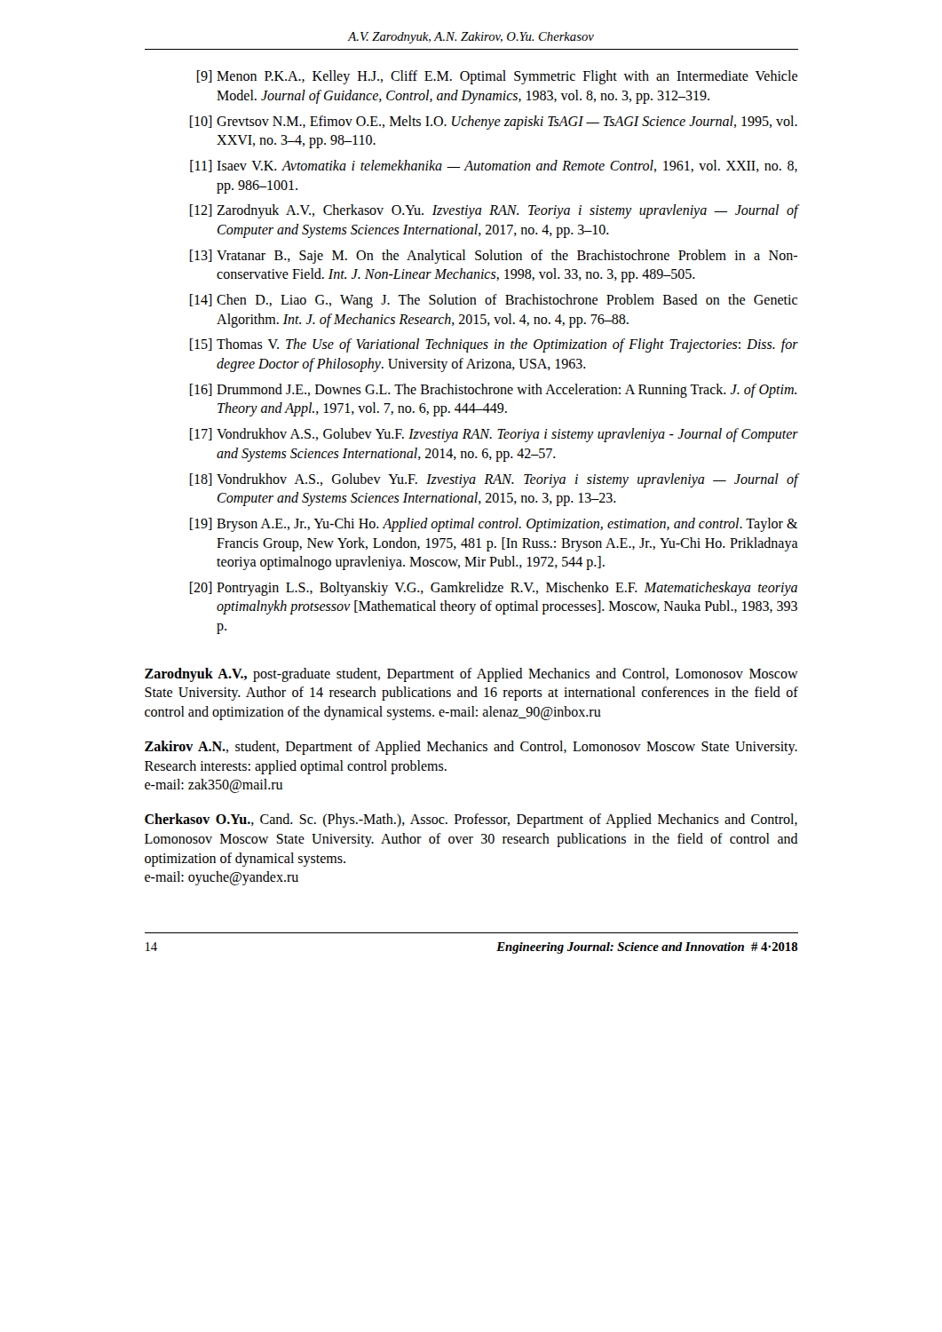A.V. Zarodnyuk, A.N. Zakirov, O.Yu. Cherkasov
[9] Menon P.K.A., Kelley H.J., Cliff E.M. Optimal Symmetric Flight with an Intermediate Vehicle Model. Journal of Guidance, Control, and Dynamics, 1983, vol. 8, no. 3, pp. 312–319.
[10] Grevtsov N.M., Efimov O.E., Melts I.O. Uchenye zapiski TsAGI — TsAGI Science Journal, 1995, vol. XXVI, no. 3–4, pp. 98–110.
[11] Isaev V.K. Avtomatika i telemekhanika — Automation and Remote Control, 1961, vol. XXII, no. 8, pp. 986–1001.
[12] Zarodnyuk A.V., Cherkasov O.Yu. Izvestiya RAN. Teoriya i sistemy upravleniya — Journal of Computer and Systems Sciences International, 2017, no. 4, pp. 3–10.
[13] Vratanar B., Saje M. On the Analytical Solution of the Brachistochrone Problem in a Non-conservative Field. Int. J. Non-Linear Mechanics, 1998, vol. 33, no. 3, pp. 489–505.
[14] Chen D., Liao G., Wang J. The Solution of Brachistochrone Problem Based on the Genetic Algorithm. Int. J. of Mechanics Research, 2015, vol. 4, no. 4, pp. 76–88.
[15] Thomas V. The Use of Variational Techniques in the Optimization of Flight Trajectories: Diss. for degree Doctor of Philosophy. University of Arizona, USA, 1963.
[16] Drummond J.E., Downes G.L. The Brachistochrone with Acceleration: A Running Track. J. of Optim. Theory and Appl., 1971, vol. 7, no. 6, pp. 444–449.
[17] Vondrukhov A.S., Golubev Yu.F. Izvestiya RAN. Teoriya i sistemy upravleniya - Journal of Computer and Systems Sciences International, 2014, no. 6, pp. 42–57.
[18] Vondrukhov A.S., Golubev Yu.F. Izvestiya RAN. Teoriya i sistemy upravleniya — Journal of Computer and Systems Sciences International, 2015, no. 3, pp. 13–23.
[19] Bryson A.E., Jr., Yu-Chi Ho. Applied optimal control. Optimization, estimation, and control. Taylor & Francis Group, New York, London, 1975, 481 p. [In Russ.: Bryson A.E., Jr., Yu-Chi Ho. Prikladnaya teoriya optimalnogo upravleniya. Moscow, Mir Publ., 1972, 544 p.].
[20] Pontryagin L.S., Boltyanskiy V.G., Gamkrelidze R.V., Mischenko E.F. Matematicheskaya teoriya optimalnykh protsessov [Mathematical theory of optimal processes]. Moscow, Nauka Publ., 1983, 393 p.
Zarodnyuk A.V., post-graduate student, Department of Applied Mechanics and Control, Lomonosov Moscow State University. Author of 14 research publications and 16 reports at international conferences in the field of control and optimization of the dynamical systems. e-mail: alenaz_90@inbox.ru
Zakirov A.N., student, Department of Applied Mechanics and Control, Lomonosov Moscow State University. Research interests: applied optimal control problems.
e-mail: zak350@mail.ru
Cherkasov O.Yu., Cand. Sc. (Phys.-Math.), Assoc. Professor, Department of Applied Mechanics and Control, Lomonosov Moscow State University. Author of over 30 research publications in the field of control and optimization of dynamical systems.
e-mail: oyuche@yandex.ru
14 Engineering Journal: Science and Innovation # 4·2018